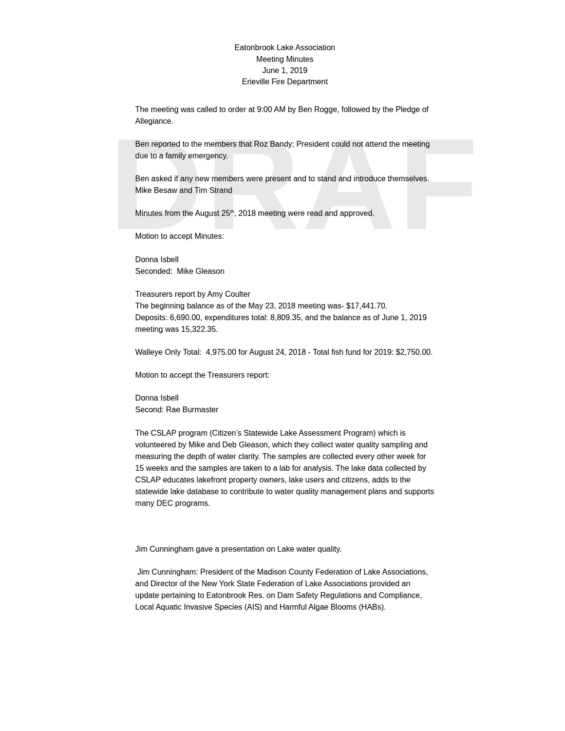DRAFT
Eatonbrook Lake Association
Meeting Minutes
June 1, 2019
Erieville Fire Department
The meeting was called to order at 9:00 AM by Ben Rogge, followed by the Pledge of Allegiance.
Ben reported to the members that Roz Bandy; President could not attend the meeting due to a family emergency.
Ben asked if any new members were present and to stand and introduce themselves.
Mike Besaw and Tim Strand
Minutes from the August 25th, 2018 meeting were read and approved.
Motion to accept Minutes:
Donna Isbell
Seconded: Mike Gleason
Treasurers report by Amy Coulter
The beginning balance as of the May 23, 2018 meeting was- $17,441.70.
Deposits: 6,690.00, expenditures total: 8,809.35, and the balance as of June 1, 2019 meeting was 15,322.35.
Walleye Only Total: 4,975.00 for August 24, 2018 - Total fish fund for 2019: $2,750.00.
Motion to accept the Treasurers report:
Donna Isbell
Second: Rae Burmaster
The CSLAP program (Citizen’s Statewide Lake Assessment Program) which is volunteered by Mike and Deb Gleason, which they collect water quality sampling and measuring the depth of water clarity. The samples are collected every other week for 15 weeks and the samples are taken to a lab for analysis. The lake data collected by CSLAP educates lakefront property owners, lake users and citizens, adds to the statewide lake database to contribute to water quality management plans and supports many DEC programs.
Jim Cunningham gave a presentation on Lake water quality.
Jim Cunningham: President of the Madison County Federation of Lake Associations, and Director of the New York State Federation of Lake Associations provided an update pertaining to Eatonbrook Res. on Dam Safety Regulations and Compliance, Local Aquatic Invasive Species (AIS) and Harmful Algae Blooms (HABs).